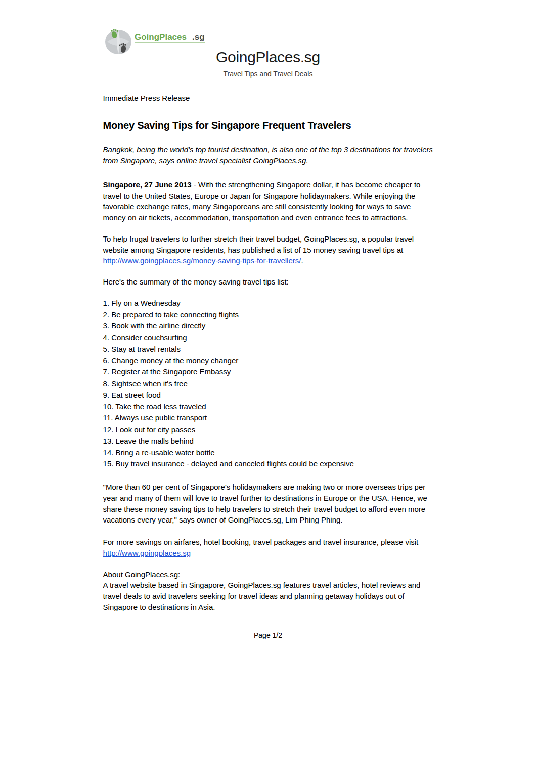GoingPlaces .sg
GoingPlaces.sg
Travel Tips and Travel Deals
Immediate Press Release
Money Saving Tips for Singapore Frequent Travelers
Bangkok, being the world's top tourist destination, is also one of the top 3 destinations for travelers from Singapore, says online travel specialist GoingPlaces.sg.
Singapore, 27 June 2013 - With the strengthening Singapore dollar, it has become cheaper to travel to the United States, Europe or Japan for Singapore holidaymakers. While enjoying the favorable exchange rates, many Singaporeans are still consistently looking for ways to save money on air tickets, accommodation, transportation and even entrance fees to attractions.
To help frugal travelers to further stretch their travel budget, GoingPlaces.sg, a popular travel website among Singapore residents, has published a list of 15 money saving travel tips at http://www.goingplaces.sg/money-saving-tips-for-travellers/.
Here's the summary of the money saving travel tips list:
1. Fly on a Wednesday
2. Be prepared to take connecting flights
3. Book with the airline directly
4. Consider couchsurfing
5. Stay at travel rentals
6. Change money at the money changer
7. Register at the Singapore Embassy
8. Sightsee when it's free
9. Eat street food
10. Take the road less traveled
11. Always use public transport
12. Look out for city passes
13. Leave the malls behind
14. Bring a re-usable water bottle
15. Buy travel insurance - delayed and canceled flights could be expensive
"More than 60 per cent of Singapore's holidaymakers are making two or more overseas trips per year and many of them will love to travel further to destinations in Europe or the USA. Hence, we share these money saving tips to help travelers to stretch their travel budget to afford even more vacations every year," says owner of GoingPlaces.sg, Lim Phing Phing.
For more savings on airfares, hotel booking, travel packages and travel insurance, please visit http://www.goingplaces.sg
About GoingPlaces.sg:
A travel website based in Singapore, GoingPlaces.sg features travel articles, hotel reviews and travel deals to avid travelers seeking for travel ideas and planning getaway holidays out of Singapore to destinations in Asia.
Page 1/2